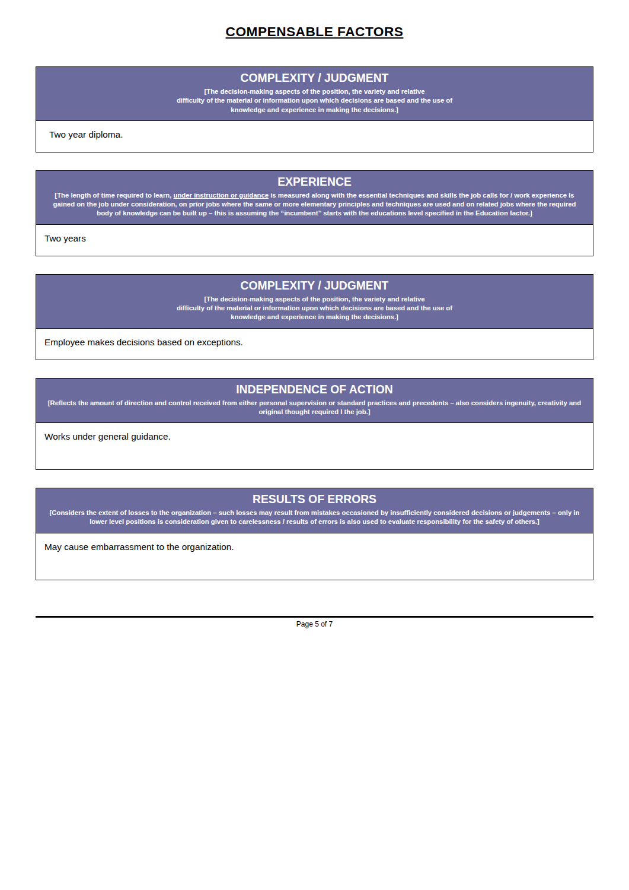COMPENSABLE FACTORS
COMPLEXITY / JUDGMENT
[The decision-making aspects of the position, the variety and relative
difficulty of the material or information upon which decisions are based and the use of
knowledge and experience in making the decisions.]
Two year diploma.
EXPERIENCE
[The length of time required to learn, under instruction or guidance is measured along with the essential techniques and skills the job calls for / work experience Is gained on the job under consideration, on prior jobs where the same or more elementary principles and techniques are used and on related jobs where the required body of knowledge can be built up – this is assuming the “incumbent” starts with the educations level specified in the Education factor.]
Two years
COMPLEXITY / JUDGMENT
[The decision-making aspects of the position, the variety and relative
difficulty of the material or information upon which decisions are based and the use of
knowledge and experience in making the decisions.]
Employee makes decisions based on exceptions.
INDEPENDENCE OF ACTION
[Reflects the amount of direction and control received from either personal supervision or standard practices and precedents – also considers ingenuity, creativity and original thought required I the job.]
Works under general guidance.
RESULTS OF ERRORS
[Considers the extent of losses to the organization – such losses may result from mistakes occasioned by insufficiently considered decisions or judgements – only in lower level positions is consideration given to carelessness / results of errors is also used to evaluate responsibility for the safety of others.]
May cause embarrassment to the organization.
Page 5 of 7